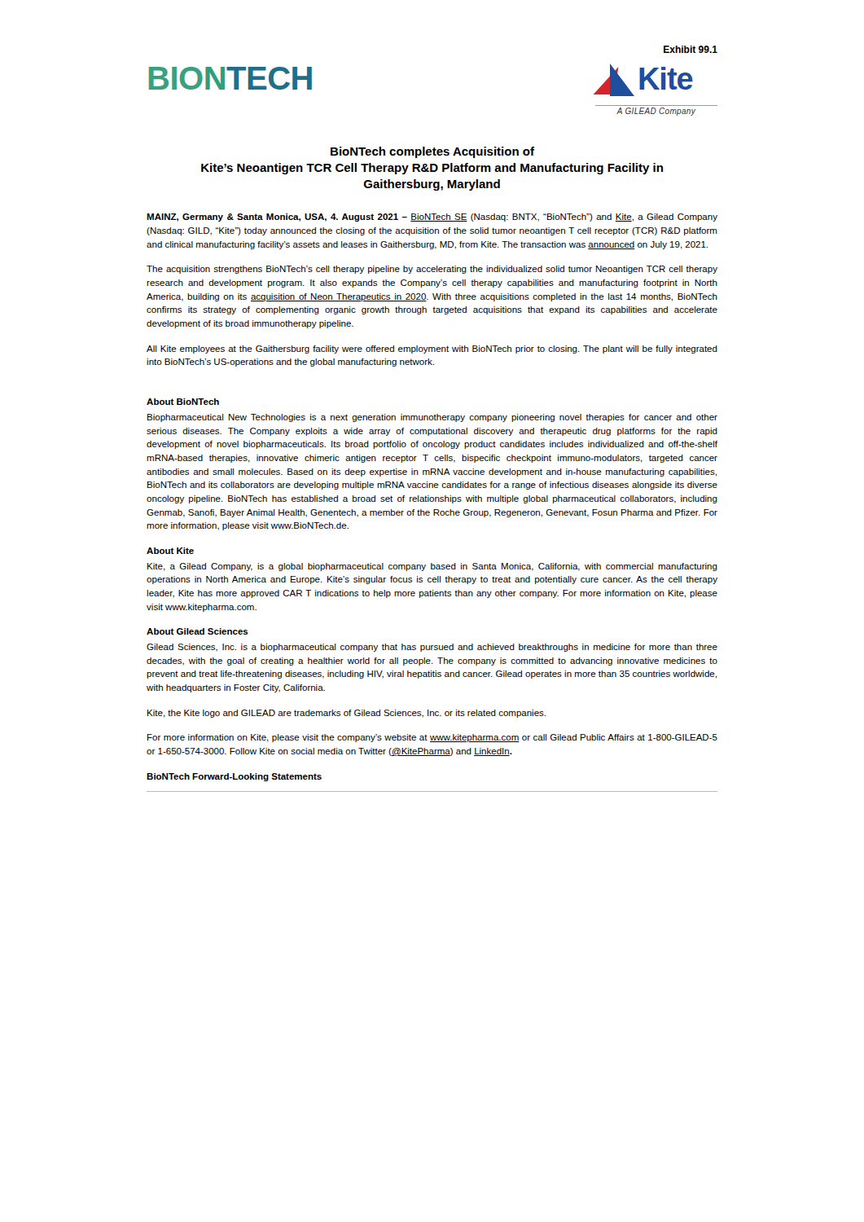Exhibit 99.1
BIO NTECH
Kite
A GILEAD Company
BioNTech completes Acquisition of
Kite’s Neoantigen TCR Cell Therapy R&D Platform and Manufacturing Facility in
Gaithersburg, Maryland
MAINZ, Germany & Santa Monica, USA, 4. August 2021 – BioNTech SE (Nasdaq: BNTX, “BioNTech”) and Kite, a Gilead Company (Nasdaq: GILD, “Kite”) today announced the closing of the acquisition of the solid tumor neoantigen T cell receptor (TCR) R&D platform and clinical manufacturing facility’s assets and leases in Gaithersburg, MD, from Kite. The transaction was announced on July 19, 2021.
The acquisition strengthens BioNTech’s cell therapy pipeline by accelerating the individualized solid tumor Neoantigen TCR cell therapy research and development program. It also expands the Company’s cell therapy capabilities and manufacturing footprint in North America, building on its acquisition of Neon Therapeutics in 2020. With three acquisitions completed in the last 14 months, BioNTech confirms its strategy of complementing organic growth through targeted acquisitions that expand its capabilities and accelerate development of its broad immunotherapy pipeline.
All Kite employees at the Gaithersburg facility were offered employment with BioNTech prior to closing. The plant will be fully integrated into BioNTech’s US-operations and the global manufacturing network.
About BioNTech
Biopharmaceutical New Technologies is a next generation immunotherapy company pioneering novel therapies for cancer and other serious diseases. The Company exploits a wide array of computational discovery and therapeutic drug platforms for the rapid development of novel biopharmaceuticals. Its broad portfolio of oncology product candidates includes individualized and off-the-shelf mRNA-based therapies, innovative chimeric antigen receptor T cells, bispecific checkpoint immuno-modulators, targeted cancer antibodies and small molecules. Based on its deep expertise in mRNA vaccine development and in-house manufacturing capabilities, BioNTech and its collaborators are developing multiple mRNA vaccine candidates for a range of infectious diseases alongside its diverse oncology pipeline. BioNTech has established a broad set of relationships with multiple global pharmaceutical collaborators, including Genmab, Sanofi, Bayer Animal Health, Genentech, a member of the Roche Group, Regeneron, Genevant, Fosun Pharma and Pfizer. For more information, please visit www.BioNTech.de.
About Kite
Kite, a Gilead Company, is a global biopharmaceutical company based in Santa Monica, California, with commercial manufacturing operations in North America and Europe. Kite’s singular focus is cell therapy to treat and potentially cure cancer. As the cell therapy leader, Kite has more approved CAR T indications to help more patients than any other company. For more information on Kite, please visit www.kitepharma.com.
About Gilead Sciences
Gilead Sciences, Inc. is a biopharmaceutical company that has pursued and achieved breakthroughs in medicine for more than three decades, with the goal of creating a healthier world for all people. The company is committed to advancing innovative medicines to prevent and treat life-threatening diseases, including HIV, viral hepatitis and cancer. Gilead operates in more than 35 countries worldwide, with headquarters in Foster City, California.
Kite, the Kite logo and GILEAD are trademarks of Gilead Sciences, Inc. or its related companies.
For more information on Kite, please visit the company’s website at www.kitepharma.com or call Gilead Public Affairs at 1-800-GILEAD-5 or 1-650-574-3000. Follow Kite on social media on Twitter (@KitePharma) and LinkedIn.
BioNTech Forward-Looking Statements